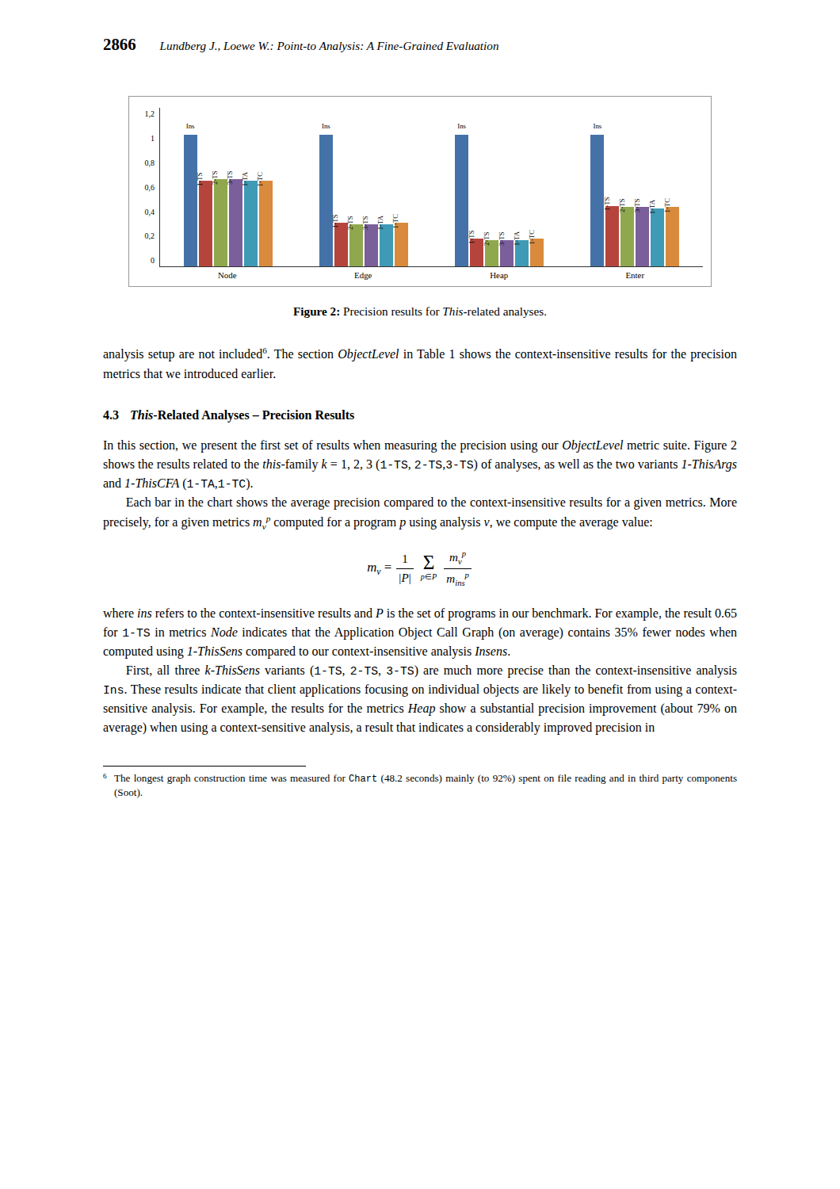2866 Lundberg J., Loewe W.: Point-to Analysis: A Fine-Grained Evaluation
1,2
1
0,8
0,6
0,4
0,2
0
Ins
1-TS
2-TS
3-TS
1-TA
1-TC
Ins
1-TS
2-TS
3-TS
1-TA
1-TC
Ins
1-TS
2-TS
3-TS
1-TA
1-TC
Ins
1-TS
2-TS
3-TS
1-TA
1-TC
Node
Edge
Heap
Enter
Figure 2: Precision results for This-related analyses.
analysis setup are not included6. The section ObjectLevel in Table 1 shows the context-insensitive results for the precision metrics that we introduced earlier.
4.3 This-Related Analyses – Precision Results
In this section, we present the first set of results when measuring the precision using our ObjectLevel metric suite. Figure 2 shows the results related to the this-family k = 1, 2, 3 (1-TS, 2-TS,3-TS) of analyses, as well as the two variants 1-ThisArgs and 1-ThisCFA (1-TA,1-TC).
Each bar in the chart shows the average precision compared to the context-insensitive results for a given metrics. More precisely, for a given metrics mvp computed for a program p using analysis v, we compute the average value:
mv = 1|P| Σp∈P mvp minsp
where ins refers to the context-insensitive results and P is the set of programs in our benchmark. For example, the result 0.65 for 1-TS in metrics Node indicates that the Application Object Call Graph (on average) contains 35% fewer nodes when computed using 1-ThisSens compared to our context-insensitive analysis Insens.
First, all three k-ThisSens variants (1-TS, 2-TS, 3-TS) are much more precise than the context-insensitive analysis Ins. These results indicate that client applications focusing on individual objects are likely to benefit from using a context-sensitive analysis. For example, the results for the metrics Heap show a substantial precision improvement (about 79% on average) when using a context-sensitive analysis, a result that indicates a considerably improved precision in
6 The longest graph construction time was measured for Chart (48.2 seconds) mainly (to 92%) spent on file reading and in third party components (Soot).